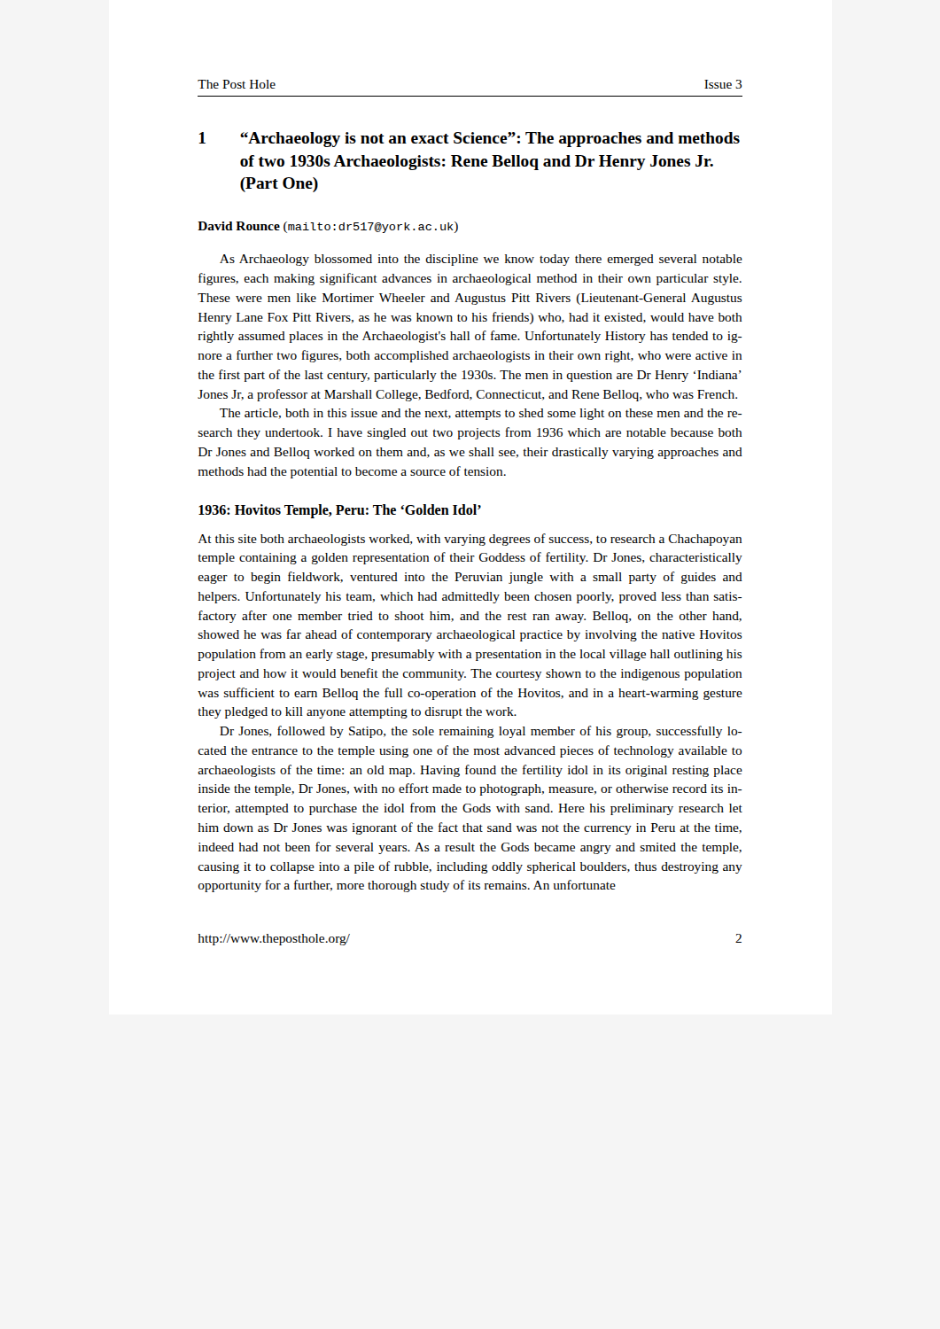The Post Hole Issue 3
1“Archaeology is not an exact Science”: The approaches and methods of two 1930s Archaeologists: Rene Belloq and Dr Henry Jones Jr. (Part One)
David Rounce (mailto:dr517@york.ac.uk)
As Archaeology blossomed into the discipline we know today there emerged several notable figures, each making significant advances in archaeological method in their own particular style. These were men like Mortimer Wheeler and Augustus Pitt Rivers (Lieutenant-General Augustus Henry Lane Fox Pitt Rivers, as he was known to his friends) who, had it existed, would have both rightly assumed places in the Archaeologist's hall of fame. Unfortunately History has tended to ignore a further two figures, both accomplished archaeologists in their own right, who were active in the first part of the last century, particularly the 1930s. The men in question are Dr Henry ‘Indiana’ Jones Jr, a professor at Marshall College, Bedford, Connecticut, and Rene Belloq, who was French.
The article, both in this issue and the next, attempts to shed some light on these men and the research they undertook. I have singled out two projects from 1936 which are notable because both Dr Jones and Belloq worked on them and, as we shall see, their drastically varying approaches and methods had the potential to become a source of tension.
1936: Hovitos Temple, Peru: The ‘Golden Idol’
At this site both archaeologists worked, with varying degrees of success, to research a Chachapoyan temple containing a golden representation of their Goddess of fertility. Dr Jones, characteristically eager to begin fieldwork, ventured into the Peruvian jungle with a small party of guides and helpers. Unfortunately his team, which had admittedly been chosen poorly, proved less than satisfactory after one member tried to shoot him, and the rest ran away. Belloq, on the other hand, showed he was far ahead of contemporary archaeological practice by involving the native Hovitos population from an early stage, presumably with a presentation in the local village hall outlining his project and how it would benefit the community. The courtesy shown to the indigenous population was sufficient to earn Belloq the full co-operation of the Hovitos, and in a heart-warming gesture they pledged to kill anyone attempting to disrupt the work.
Dr Jones, followed by Satipo, the sole remaining loyal member of his group, successfully located the entrance to the temple using one of the most advanced pieces of technology available to archaeologists of the time: an old map. Having found the fertility idol in its original resting place inside the temple, Dr Jones, with no effort made to photograph, measure, or otherwise record its interior, attempted to purchase the idol from the Gods with sand. Here his preliminary research let him down as Dr Jones was ignorant of the fact that sand was not the currency in Peru at the time, indeed had not been for several years. As a result the Gods became angry and smited the temple, causing it to collapse into a pile of rubble, including oddly spherical boulders, thus destroying any opportunity for a further, more thorough study of its remains. An unfortunate
http://www.theposthole.org/ 2